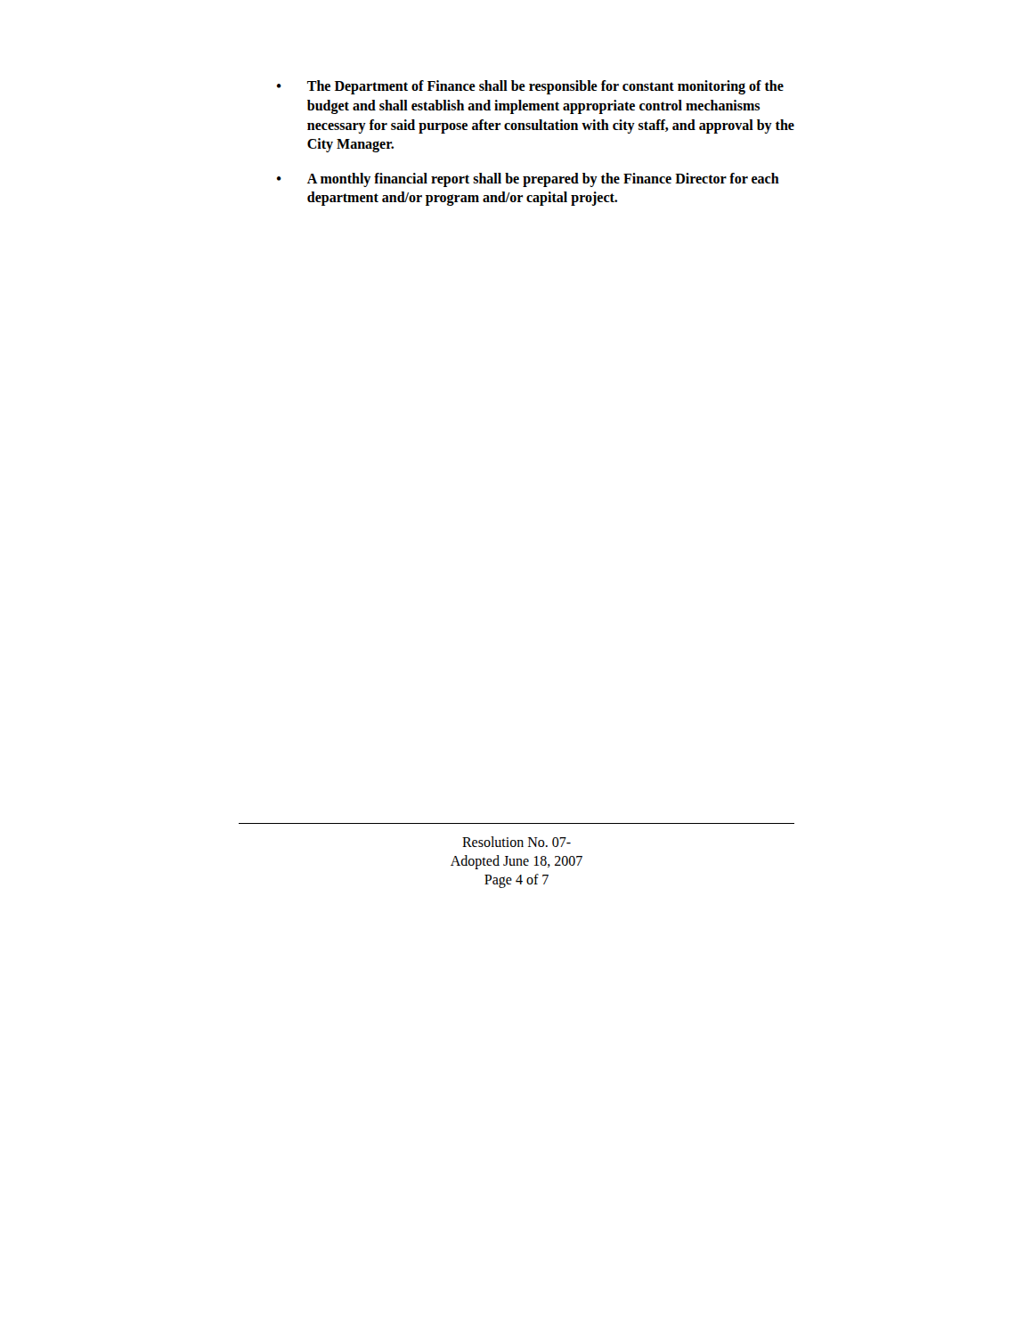The Department of Finance shall be responsible for constant monitoring of the budget and shall establish and implement appropriate control mechanisms necessary for said purpose after consultation with city staff, and approval by the City Manager.
A monthly financial report shall be prepared by the Finance Director for each department and/or program and/or capital project.
Resolution No. 07-
Adopted June 18, 2007
Page 4 of 7